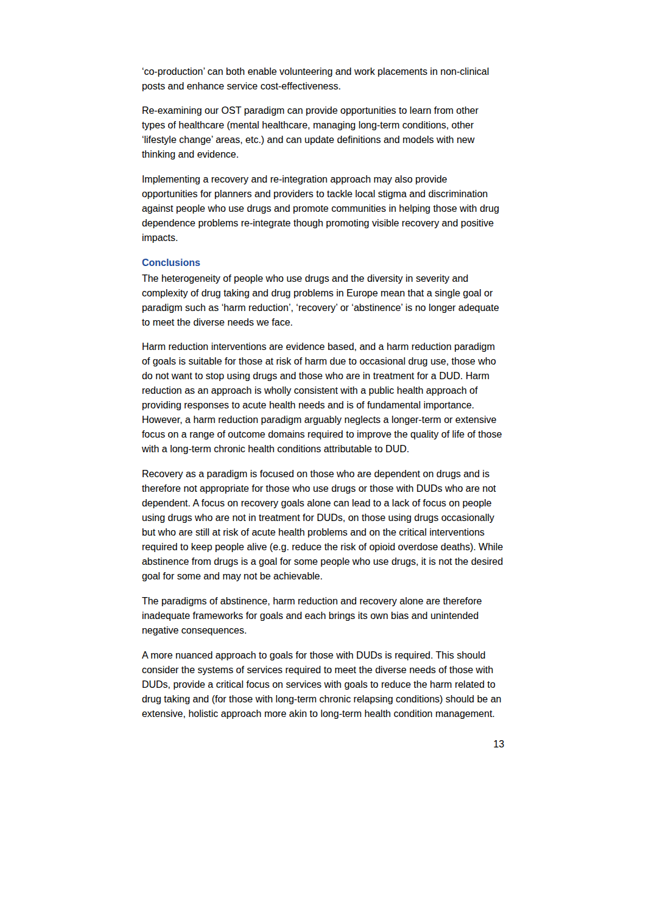‘co-production’ can both enable volunteering and work placements in non-clinical posts and enhance service cost-effectiveness.
Re-examining our OST paradigm can provide opportunities to learn from other types of healthcare (mental healthcare, managing long-term conditions, other ‘lifestyle change’ areas, etc.) and can update definitions and models with new thinking and evidence.
Implementing a recovery and re-integration approach may also provide opportunities for planners and providers to tackle local stigma and discrimination against people who use drugs and promote communities in helping those with drug dependence problems re-integrate though promoting visible recovery and positive impacts.
Conclusions
The heterogeneity of people who use drugs and the diversity in severity and complexity of drug taking and drug problems in Europe mean that a single goal or paradigm such as ‘harm reduction’, ‘recovery’ or ‘abstinence’ is no longer adequate to meet the diverse needs we face.
Harm reduction interventions are evidence based, and a harm reduction paradigm of goals is suitable for those at risk of harm due to occasional drug use, those who do not want to stop using drugs and those who are in treatment for a DUD. Harm reduction as an approach is wholly consistent with a public health approach of providing responses to acute health needs and is of fundamental importance. However, a harm reduction paradigm arguably neglects a longer-term or extensive focus on a range of outcome domains required to improve the quality of life of those with a long-term chronic health conditions attributable to DUD.
Recovery as a paradigm is focused on those who are dependent on drugs and is therefore not appropriate for those who use drugs or those with DUDs who are not dependent. A focus on recovery goals alone can lead to a lack of focus on people using drugs who are not in treatment for DUDs, on those using drugs occasionally but who are still at risk of acute health problems and on the critical interventions required to keep people alive (e.g. reduce the risk of opioid overdose deaths). While abstinence from drugs is a goal for some people who use drugs, it is not the desired goal for some and may not be achievable.
The paradigms of abstinence, harm reduction and recovery alone are therefore inadequate frameworks for goals and each brings its own bias and unintended negative consequences.
A more nuanced approach to goals for those with DUDs is required. This should consider the systems of services required to meet the diverse needs of those with DUDs, provide a critical focus on services with goals to reduce the harm related to drug taking and (for those with long-term chronic relapsing conditions) should be an extensive, holistic approach more akin to long-term health condition management.
13